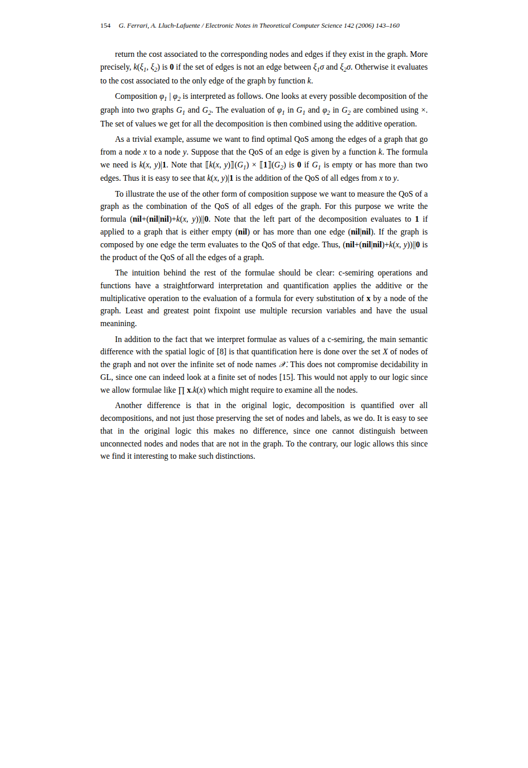154 G. Ferrari, A. Lluch-Lafuente / Electronic Notes in Theoretical Computer Science 142 (2006) 143–160
return the cost associated to the corresponding nodes and edges if they exist in the graph. More precisely, k(ξ1, ξ2) is 0 if the set of edges is not an edge between ξ1σ and ξ2σ. Otherwise it evaluates to the cost associated to the only edge of the graph by function k.
Composition φ1 | φ2 is interpreted as follows. One looks at every possible decomposition of the graph into two graphs G1 and G2. The evaluation of φ1 in G1 and φ2 in G2 are combined using ×. The set of values we get for all the decomposition is then combined using the additive operation.
As a trivial example, assume we want to find optimal QoS among the edges of a graph that go from a node x to a node y. Suppose that the QoS of an edge is given by a function k. The formula we need is k(x, y)|1. Note that ⟦k(x, y)⟧(G1) × ⟦1⟧(G2) is 0 if G1 is empty or has more than two edges. Thus it is easy to see that k(x, y)|1 is the addition of the QoS of all edges from x to y.
To illustrate the use of the other form of composition suppose we want to measure the QoS of a graph as the combination of the QoS of all edges of the graph. For this purpose we write the formula (nil+(nil|nil)+k(x, y))||0. Note that the left part of the decomposition evaluates to 1 if applied to a graph that is either empty (nil) or has more than one edge (nil|nil). If the graph is composed by one edge the term evaluates to the QoS of that edge. Thus, (nil+(nil|nil)+k(x, y))||0 is the product of the QoS of all the edges of a graph.
The intuition behind the rest of the formulae should be clear: c-semiring operations and functions have a straightforward interpretation and quantification applies the additive or the multiplicative operation to the evaluation of a formula for every substitution of x by a node of the graph. Least and greatest point fixpoint use multiple recursion variables and have the usual meanining.
In addition to the fact that we interpret formulae as values of a c-semiring, the main semantic difference with the spatial logic of [8] is that quantification here is done over the set X of nodes of the graph and not over the infinite set of node names 𝒳. This does not compromise decidability in GL, since one can indeed look at a finite set of nodes [15]. This would not apply to our logic since we allow formulae like ∏ x.k(x) which might require to examine all the nodes.
Another difference is that in the original logic, decomposition is quantified over all decompositions, and not just those preserving the set of nodes and labels, as we do. It is easy to see that in the original logic this makes no difference, since one cannot distinguish between unconnected nodes and nodes that are not in the graph. To the contrary, our logic allows this since we find it interesting to make such distinctions.